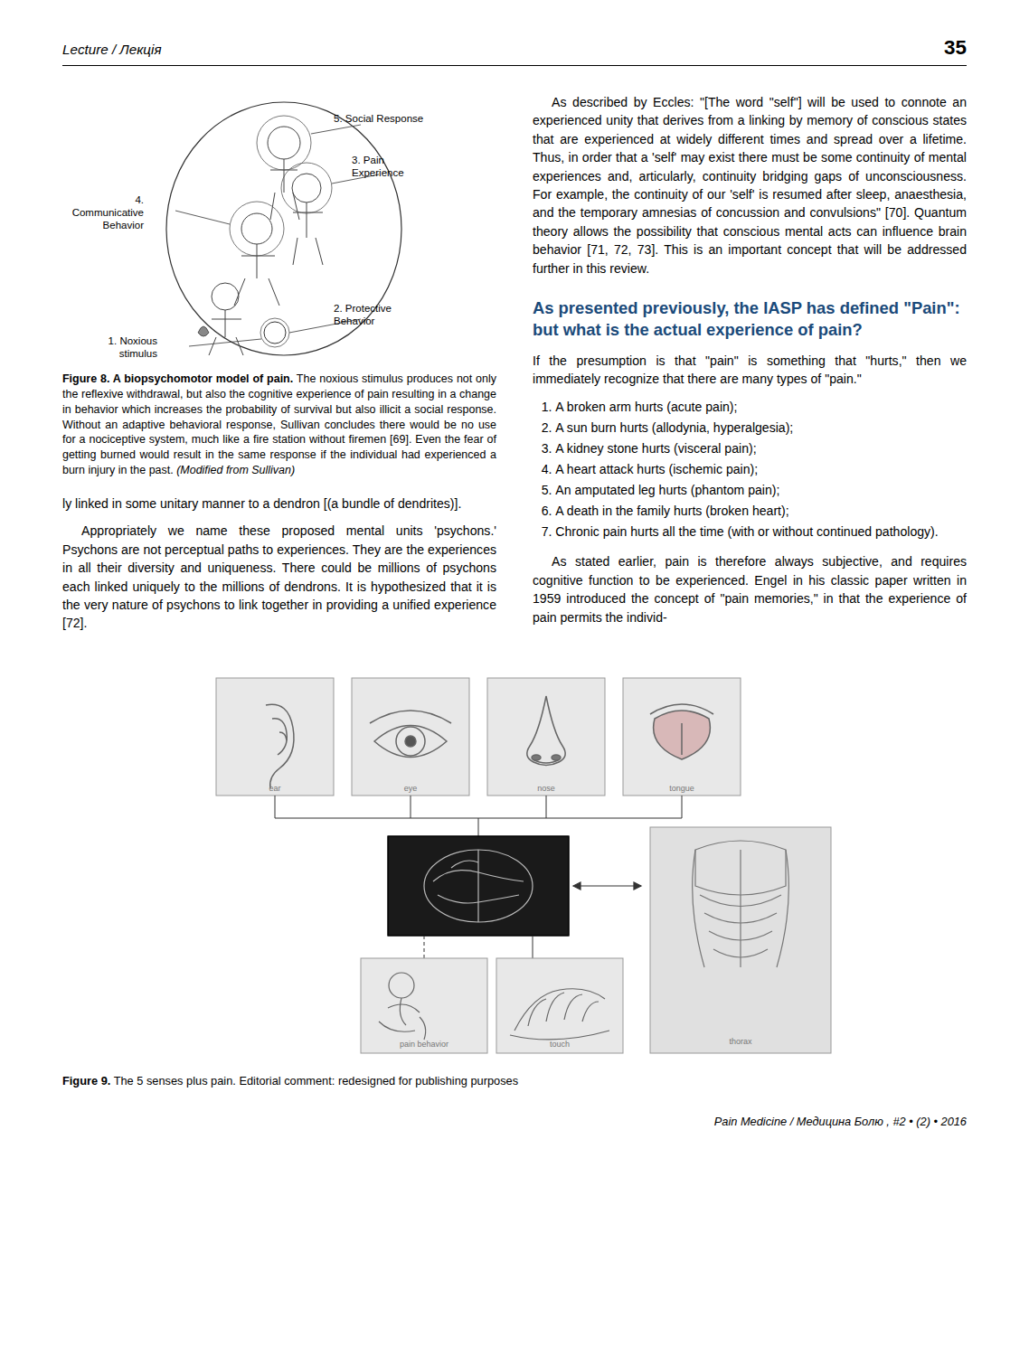Lecture / Лекція
35
5. Social Response
3. Pain
Experience
4. Communicative
Behavior
2. Protective
Behavior
1. Noxious
stimulus
Figure 8. A biopsychomotor model of pain. The noxious stimulus produces not only the reflexive withdrawal, but also the cognitive experience of pain resulting in a change in behavior which increases the probability of survival but also illicit a social response. Without an adaptive behavioral response, Sullivan concludes there would be no use for a nociceptive system, much like a fire station without firemen [69]. Even the fear of getting burned would result in the same response if the individual had experienced a burn injury in the past. (Modified from Sullivan)
ly linked in some unitary manner to a dendron [(a bundle of dendrites)].
Appropriately we name these proposed mental units 'psychons.' Psychons are not perceptual paths to experiences. They are the experiences in all their diversity and uniqueness. There could be millions of psychons each linked uniquely to the millions of dendrons. It is hypothesized that it is the very nature of psychons to link together in providing a unified experience [72].
As described by Eccles: "[The word "self"] will be used to connote an experienced unity that derives from a linking by memory of conscious states that are experienced at widely different times and spread over a lifetime. Thus, in order that a 'self' may exist there must be some continuity of mental experiences and, articularly, continuity bridging gaps of unconsciousness. For example, the continuity of our 'self' is resumed after sleep, anaesthesia, and the temporary amnesias of concussion and convulsions" [70]. Quantum theory allows the possibility that conscious mental acts can influence brain behavior [71, 72, 73]. This is an important concept that will be addressed further in this review.
As presented previously, the IASP has defined "Pain": but what is the actual experience of pain?
If the presumption is that "pain" is something that "hurts," then we immediately recognize that there are many types of "pain."
A broken arm hurts (acute pain);
A sun burn hurts (allodynia, hyperalgesia);
A kidney stone hurts (visceral pain);
A heart attack hurts (ischemic pain);
An amputated leg hurts (phantom pain);
A death in the family hurts (broken heart);
Chronic pain hurts all the time (with or without continued pathology).
As stated earlier, pain is therefore always subjective, and requires cognitive function to be experienced. Engel in his classic paper written in 1959 introduced the concept of "pain memories," in that the experience of pain permits the individ-
ear eye nose tongue thorax pain behavior touch
Figure 9. The 5 senses plus pain. Editorial comment: redesigned for publishing purposes
Pain Medicine / Медицина Болю , #2 • (2) • 2016